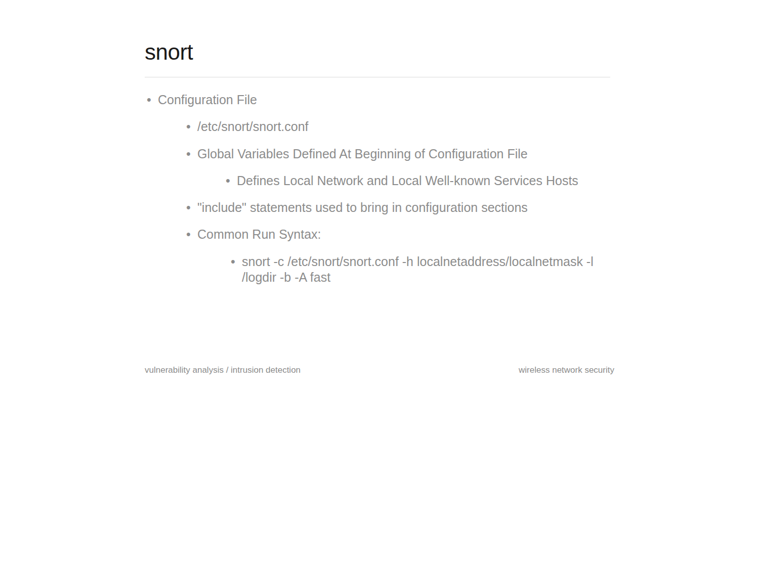snort
Configuration File
/etc/snort/snort.conf
Global Variables Defined At Beginning of Configuration File
Defines Local Network and Local Well-known Services Hosts
"include" statements used to bring in configuration sections
Common Run Syntax:
snort -c /etc/snort/snort.conf -h localnetaddress/localnetmask -l /logdir -b -A fast
vulnerability analysis / intrusion detection wireless network security